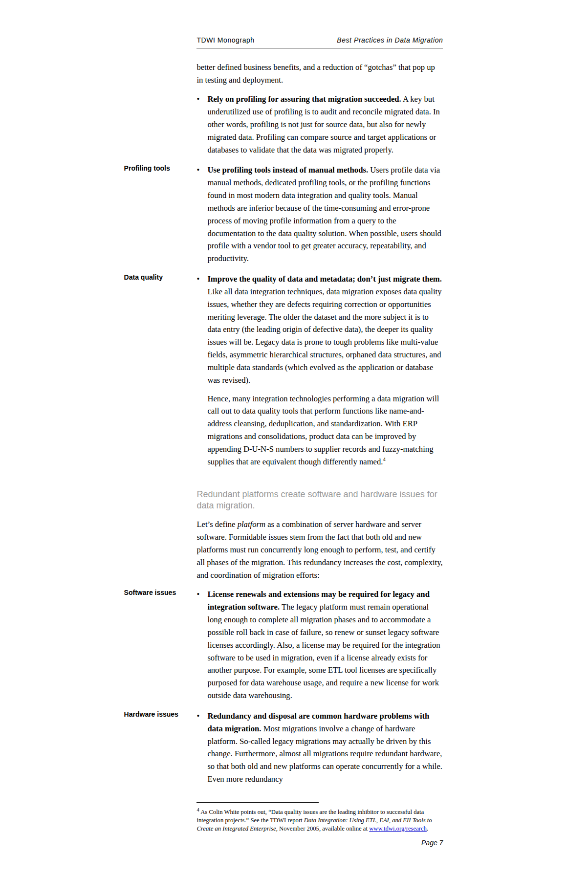TDWI Monograph Best Practices in Data Migration
better defined business benefits, and a reduction of “gotchas” that pop up in testing and deployment.
•
Rely on profiling for assuring that migration succeeded. A key but underutilized use of profiling is to audit and reconcile migrated data. In other words, profiling is not just for source data, but also for newly migrated data. Profiling can compare source and target applications or databases to validate that the data was migrated properly.
Profiling tools
•
Use profiling tools instead of manual methods. Users profile data via manual methods, dedicated profiling tools, or the profiling functions found in most modern data integration and quality tools. Manual methods are inferior because of the time-consuming and error-prone process of moving profile information from a query to the documentation to the data quality solution. When possible, users should profile with a vendor tool to get greater accuracy, repeatability, and productivity.
Data quality
•
Improve the quality of data and metadata; don’t just migrate them. Like all data integration techniques, data migration exposes data quality issues, whether they are defects requiring correction or opportunities meriting leverage. The older the dataset and the more subject it is to data entry (the leading origin of defective data), the deeper its quality issues will be. Legacy data is prone to tough problems like multi-value fields, asymmetric hierarchical structures, orphaned data structures, and multiple data standards (which evolved as the application or database was revised).
Hence, many integration technologies performing a data migration will call out to data quality tools that perform functions like name-and-address cleansing, deduplication, and standardization. With ERP migrations and consolidations, product data can be improved by appending D-U-N-S numbers to supplier records and fuzzy-matching supplies that are equivalent though differently named.4
Redundant platforms create software and hardware issues for data migration.
Let’s define platform as a combination of server hardware and server software. Formidable issues stem from the fact that both old and new platforms must run concurrently long enough to perform, test, and certify all phases of the migration. This redundancy increases the cost, complexity, and coordination of migration efforts:
Software issues
•
License renewals and extensions may be required for legacy and integration software. The legacy platform must remain operational long enough to complete all migration phases and to accommodate a possible roll back in case of failure, so renew or sunset legacy software licenses accordingly. Also, a license may be required for the integration software to be used in migration, even if a license already exists for another purpose. For example, some ETL tool licenses are specifically purposed for data warehouse usage, and require a new license for work outside data warehousing.
Hardware issues
•
Redundancy and disposal are common hardware problems with data migration. Most migrations involve a change of hardware platform. So-called legacy migrations may actually be driven by this change. Furthermore, almost all migrations require redundant hardware, so that both old and new platforms can operate concurrently for a while. Even more redundancy
4 As Colin White points out, “Data quality issues are the leading inhibitor to successful data integration projects.” See the TDWI report Data Integration: Using ETL, EAI, and EII Tools to Create an Integrated Enterprise, November 2005, available online at www.tdwi.org/research.
Page 7